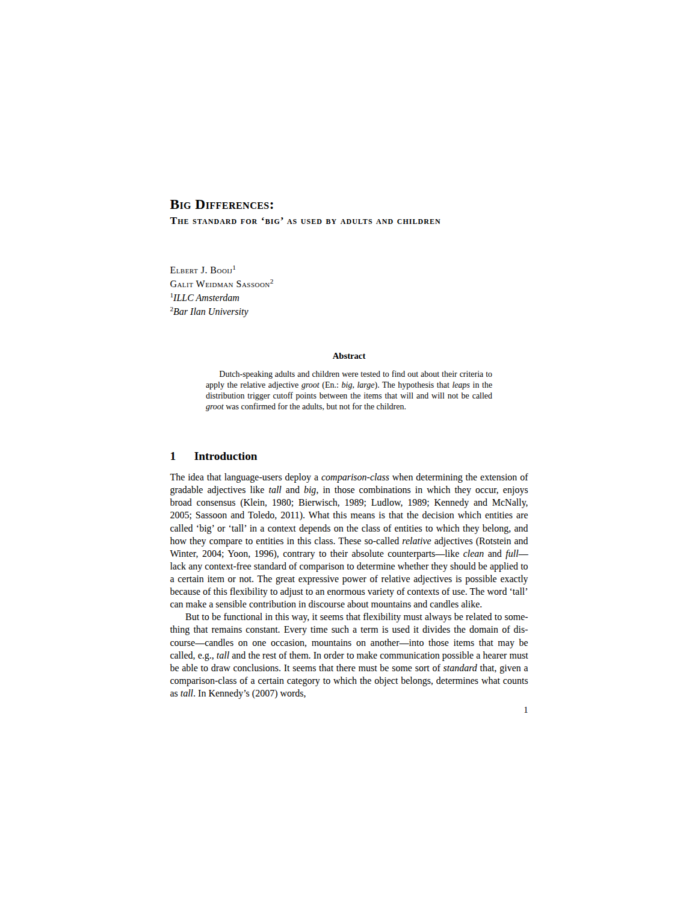Big Differences:
The standard for ‘big’ as used by adults and children
Elbert J. Booij1
Galit Weidman Sassoon2
1ILLC Amsterdam
2Bar Ilan University
Abstract
Dutch-speaking adults and children were tested to find out about their criteria to apply the relative adjective groot (En.: big, large). The hypothesis that leaps in the distribution trigger cutoff points between the items that will and will not be called groot was confirmed for the adults, but not for the children.
1 Introduction
The idea that language-users deploy a comparison-class when determining the extension of gradable adjectives like tall and big, in those combinations in which they occur, enjoys broad consensus (Klein, 1980; Bierwisch, 1989; Ludlow, 1989; Kennedy and McNally, 2005; Sassoon and Toledo, 2011). What this means is that the decision which entities are called ‘big’ or ‘tall’ in a context depends on the class of entities to which they belong, and how they compare to entities in this class. These so-called relative adjectives (Rotstein and Winter, 2004; Yoon, 1996), contrary to their absolute counterparts—like clean and full—lack any context-free standard of comparison to determine whether they should be applied to a certain item or not. The great expressive power of relative adjectives is possible exactly because of this flexibility to adjust to an enormous variety of contexts of use. The word ‘tall’ can make a sensible contribution in discourse about mountains and candles alike.
But to be functional in this way, it seems that flexibility must always be related to something that remains constant. Every time such a term is used it divides the domain of discourse—candles on one occasion, mountains on another—into those items that may be called, e.g., tall and the rest of them. In order to make communication possible a hearer must be able to draw conclusions. It seems that there must be some sort of standard that, given a comparison-class of a certain category to which the object belongs, determines what counts as tall. In Kennedy’s (2007) words,
1